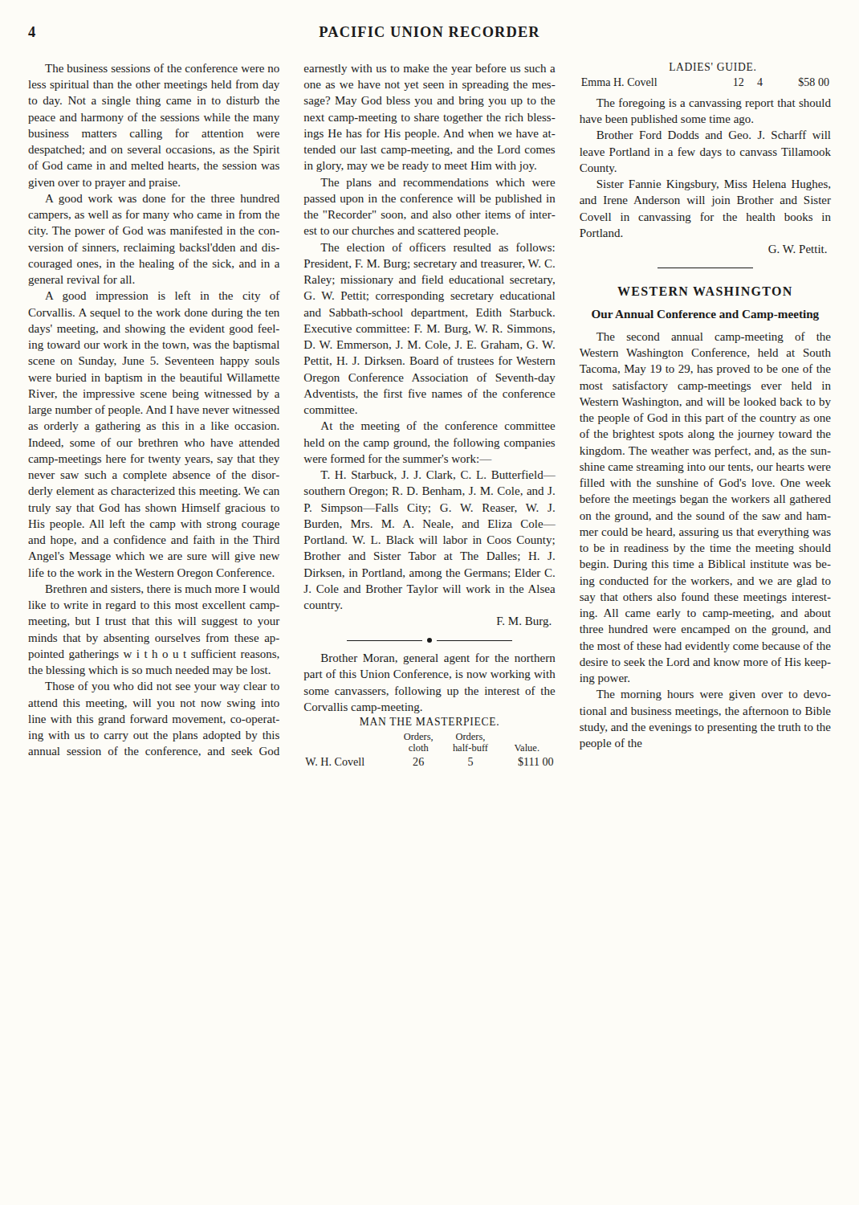4
PACIFIC UNION RECORDER
The business sessions of the conference were no less spiritual than the other meetings held from day to day. Not a single thing came in to disturb the peace and harmony of the sessions while the many business matters calling for attention were despatched; and on several occasions, as the Spirit of God came in and melted hearts, the session was given over to prayer and praise.
A good work was done for the three hundred campers, as well as for many who came in from the city. The power of God was manifested in the conversion of sinners, reclaiming backsl'dden and discouraged ones, in the healing of the sick, and in a general revival for all.
A good impression is left in the city of Corvallis. A sequel to the work done during the ten days' meeting, and showing the evident good feeling toward our work in the town, was the baptismal scene on Sunday, June 5. Seventeen happy souls were buried in baptism in the beautiful Willamette River, the impressive scene being witnessed by a large number of people. And I have never witnessed as orderly a gathering as this in a like occasion. Indeed, some of our brethren who have attended camp-meetings here for twenty years, say that they never saw such a complete absence of the disorderly element as characterized this meeting. We can truly say that God has shown Himself gracious to His people. All left the camp with strong courage and hope, and a confidence and faith in the Third Angel's Message which we are sure will give new life to the work in the Western Oregon Conference.
Brethren and sisters, there is much more I would like to write in regard to this most excellent camp-meeting, but I trust that this will suggest to your minds that by absenting ourselves from these appointed gatherings w i t h o u t sufficient reasons, the blessing which is so much needed may be lost.
Those of you who did not see your way clear to attend this meeting, will you not now swing into line with this grand forward movement, co-operating with us to carry out the plans adopted by this annual session of the conference, and seek God earnestly with us to make the year before us such a one as we have not yet seen in spreading the message? May God bless you and bring you up to the next camp-meeting to share together the rich blessings He has for His people. And when we have attended our last camp-meeting, and the Lord comes in glory, may we be ready to meet Him with joy.
The plans and recommendations which were passed upon in the conference will be published in the "Recorder" soon, and also other items of interest to our churches and scattered people.
The election of officers resulted as follows: President, F. M. Burg; secretary and treasurer, W. C. Raley; missionary and field educational secretary, G. W. Pettit; corresponding secretary educational and Sabbath-school department, Edith Starbuck. Executive committee: F. M. Burg, W. R. Simmons, D. W. Emmerson, J. M. Cole, J. E. Graham, G. W. Pettit, H. J. Dirksen. Board of trustees for Western Oregon Conference Association of Seventh-day Adventists, the first five names of the conference committee.
At the meeting of the conference committee held on the camp ground, the following companies were formed for the summer's work:—
T. H. Starbuck, J. J. Clark, C. L. Butterfield—southern Oregon; R. D. Benham, J. M. Cole, and J. P. Simpson—Falls City; G. W. Reaser, W. J. Burden, Mrs. M. A. Neale, and Eliza Cole—Portland. W. L. Black will labor in Coos County; Brother and Sister Tabor at The Dalles; H. J. Dirksen, in Portland, among the Germans; Elder C. J. Cole and Brother Taylor will work in the Alsea country.
F. M. Burg.
Brother Moran, general agent for the northern part of this Union Conference, is now working with some canvassers, following up the interest of the Corvallis camp-meeting.
MAN THE MASTERPIECE.
| | Orders, cloth | Orders, half-buff | Value. |
| --- | --- | --- | --- |
| W. H. Covell | 26 | 5 | $111 00 |
LADIES' GUIDE.
| Emma H. Covell | 12 | 4 | $58 00 |
The foregoing is a canvassing report that should have been published some time ago.
Brother Ford Dodds and Geo. J. Scharff will leave Portland in a few days to canvass Tillamook County.
Sister Fannie Kingsbury, Miss Helena Hughes, and Irene Anderson will join Brother and Sister Covell in canvassing for the health books in Portland.
G. W. Pettit.
WESTERN WASHINGTON
Our Annual Conference and Camp-meeting
The second annual camp-meeting of the Western Washington Conference, held at South Tacoma, May 19 to 29, has proved to be one of the most satisfactory camp-meetings ever held in Western Washington, and will be looked back to by the people of God in this part of the country as one of the brightest spots along the journey toward the kingdom. The weather was perfect, and, as the sunshine came streaming into our tents, our hearts were filled with the sunshine of God's love. One week before the meetings began the workers all gathered on the ground, and the sound of the saw and hammer could be heard, assuring us that everything was to be in readiness by the time the meeting should begin. During this time a Biblical institute was being conducted for the workers, and we are glad to say that others also found these meetings interesting. All came early to camp-meeting, and about three hundred were encamped on the ground, and the most of these had evidently come because of the desire to seek the Lord and know more of His keeping power.
The morning hours were given over to devotional and business meetings, the afternoon to Bible study, and the evenings to presenting the truth to the people of the